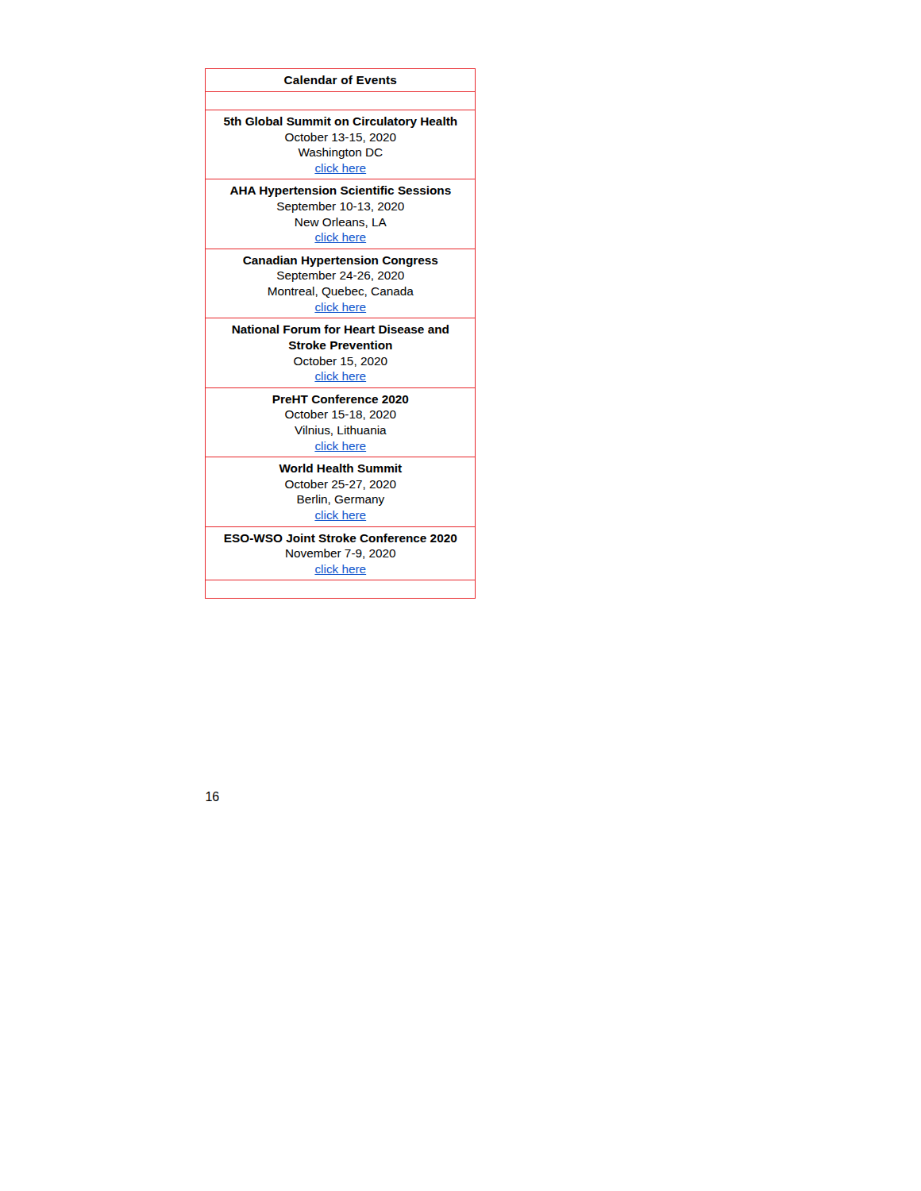| Calendar of Events |
| 5th Global Summit on Circulatory Health October 13-15, 2020 Washington DC click here |
| AHA Hypertension Scientific Sessions September 10-13, 2020 New Orleans, LA click here |
| Canadian Hypertension Congress September 24-26, 2020 Montreal, Quebec, Canada click here |
| National Forum for Heart Disease and Stroke Prevention October 15, 2020 click here |
| PreHT Conference 2020 October 15-18, 2020 Vilnius, Lithuania click here |
| World Health Summit October 25-27, 2020 Berlin, Germany click here |
| ESO-WSO Joint Stroke Conference 2020 November 7-9, 2020 click here |
16